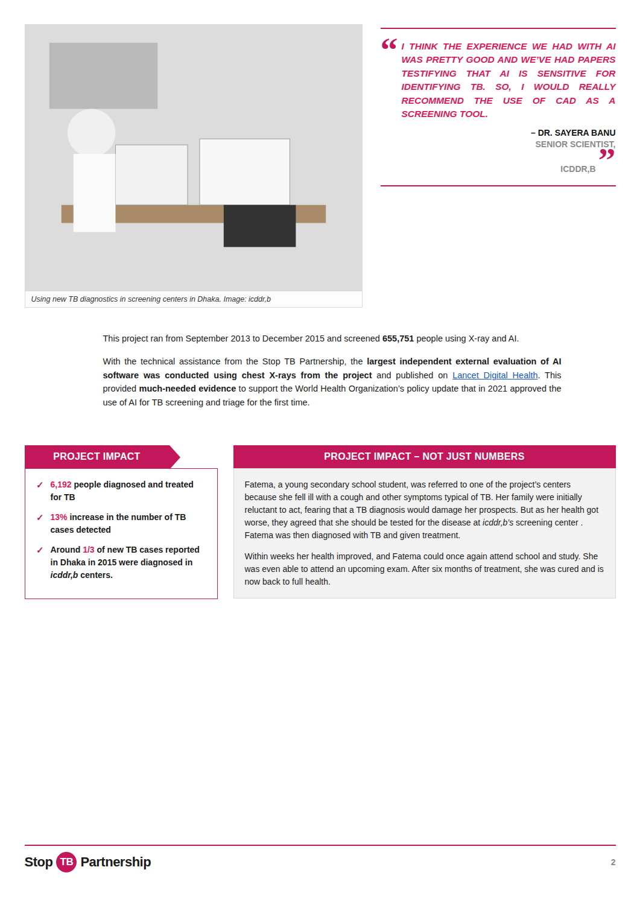Using new TB diagnostics in screening centers in Dhaka. Image: icddr,b
“
I THINK THE EXPERIENCE WE HAD WITH AI WAS PRETTY GOOD AND WE’VE HAD PAPERS TESTIFYING THAT AI IS SENSITIVE FOR IDENTIFYING TB. SO, I WOULD REALLY RECOMMEND THE USE OF CAD AS A SCREENING TOOL.
– DR. SAYERA BANU
SENIOR SCIENTIST,
ICDDR,B ”
This project ran from September 2013 to December 2015 and screened 655,751 people using X-ray and AI.
With the technical assistance from the Stop TB Partnership, the largest independent external evaluation of AI software was conducted using chest X-rays from the project and published on Lancet Digital Health. This provided much-needed evidence to support the World Health Organization’s policy update that in 2021 approved the use of AI for TB screening and triage for the first time.
PROJECT IMPACT
6,192 people diagnosed and treated for TB
13% increase in the number of TB cases detected
Around 1/3 of new TB cases reported in Dhaka in 2015 were diagnosed in icddr,b centers.
PROJECT IMPACT – NOT JUST NUMBERS
Fatema, a young secondary school student, was referred to one of the project’s centers because she fell ill with a cough and other symptoms typical of TB. Her family were initially reluctant to act, fearing that a TB diagnosis would damage her prospects. But as her health got worse, they agreed that she should be tested for the disease at icddr,b’s screening center . Fatema was then diagnosed with TB and given treatment.
Within weeks her health improved, and Fatema could once again attend school and study. She was even able to attend an upcoming exam. After six months of treatment, she was cured and is now back to full health.
Stop TB Partnership
2